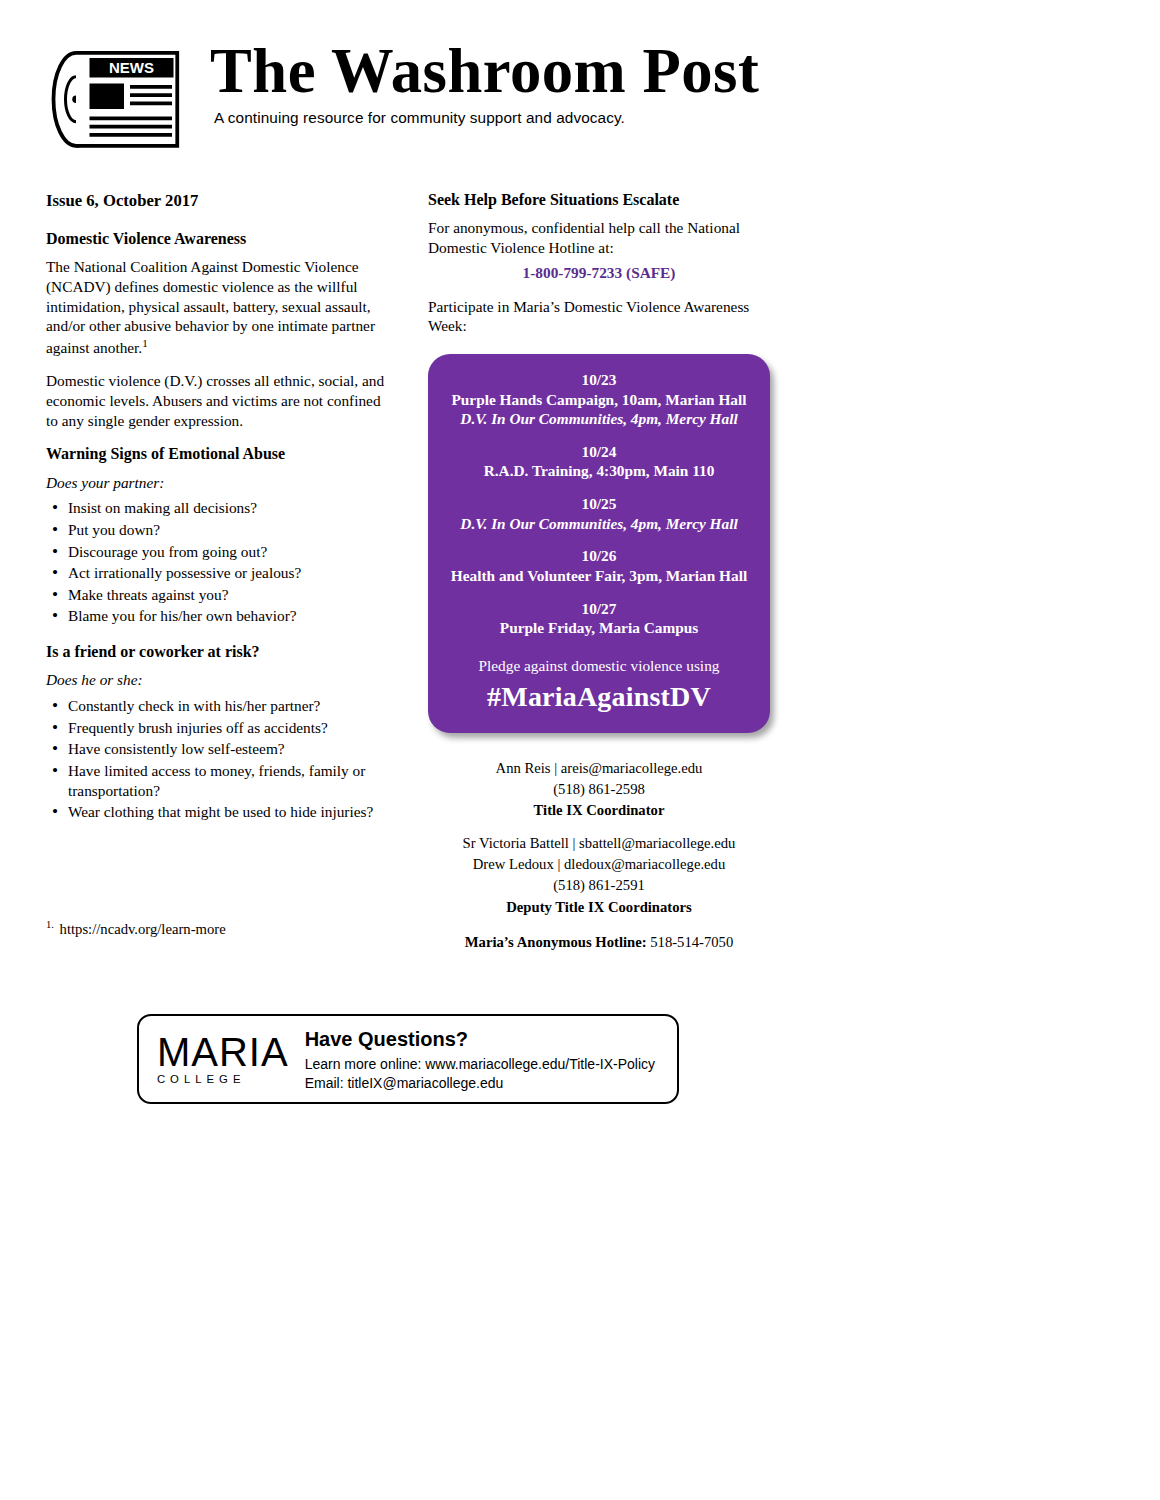NEWS
The Washroom Post
A continuing resource for community support and advocacy.
Issue 6, October 2017
Domestic Violence Awareness
The National Coalition Against Domestic Violence (NCADV) defines domestic violence as the willful intimidation, physical assault, battery, sexual assault, and/or other abusive behavior by one intimate partner against another.1
Domestic violence (D.V.) crosses all ethnic, social, and economic levels. Abusers and victims are not confined to any single gender expression.
Warning Signs of Emotional Abuse
Does your partner:
Insist on making all decisions?
Put you down?
Discourage you from going out?
Act irrationally possessive or jealous?
Make threats against you?
Blame you for his/her own behavior?
Is a friend or coworker at risk?
Does he or she:
Constantly check in with his/her partner?
Frequently brush injuries off as accidents?
Have consistently low self-esteem?
Have limited access to money, friends, family or transportation?
Wear clothing that might be used to hide injuries?
1. https://ncadv.org/learn-more
Seek Help Before Situations Escalate
For anonymous, confidential help call the National Domestic Violence Hotline at:
1-800-799-7233 (SAFE)
Participate in Maria’s Domestic Violence Awareness Week:
10/23
Purple Hands Campaign, 10am, Marian Hall
D.V. In Our Communities, 4pm, Mercy Hall
10/24
R.A.D. Training, 4:30pm, Main 110
10/25
D.V. In Our Communities, 4pm, Mercy Hall
10/26
Health and Volunteer Fair, 3pm, Marian Hall
10/27
Purple Friday, Maria Campus
Pledge against domestic violence using
#MariaAgainstDV
Ann Reis | areis@mariacollege.edu
(518) 861-2598
Title IX Coordinator
Sr Victoria Battell | sbattell@mariacollege.edu
Drew Ledoux | dledoux@mariacollege.edu
(518) 861-2591
Deputy Title IX Coordinators
Maria’s Anonymous Hotline: 518-514-7050
MARIA
COLLEGE
Have Questions? Learn more online: www.mariacollege.edu/Title-IX-Policy
Email: titleIX@mariacollege.edu